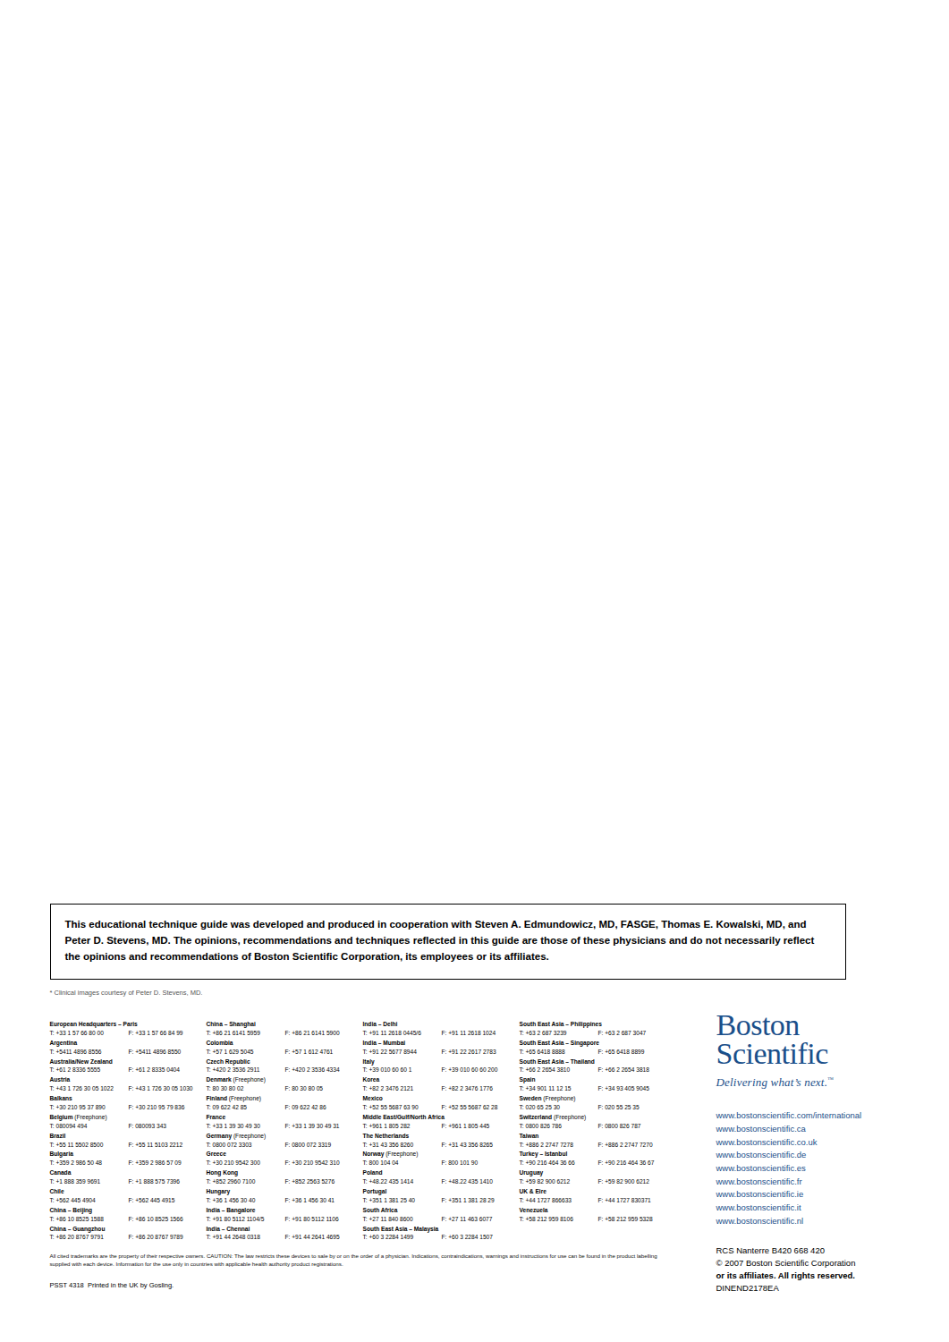This educational technique guide was developed and produced in cooperation with Steven A. Edmundowicz, MD, FASGE, Thomas E. Kowalski, MD, and Peter D. Stevens, MD. The opinions, recommendations and techniques reflected in this guide are those of these physicians and do not necessarily reflect the opinions and recommendations of Boston Scientific Corporation, its employees or its affiliates.
* Clinical images courtesy of Peter D. Stevens, MD.
European Headquarters – Paris T: +33 1 57 66 80 00 F: +33 1 57 66 84 99
Argentina T: +5411 4896 8556 F: +5411 4896 8550
Australia/New Zealand T: +61 2 8336 5555 F: +61 2 8335 0404
Austria T: +43 1 726 30 05 1022 F: +43 1 726 30 05 1030
Balkans T: +30 210 95 37 890 F: +30 210 95 79 836
Belgium (Freephone) T: 080094 494 F: 080093 343
Brazil T: +55 11 5502 8500 F: +55 11 5103 2212
Bulgaria T: +359 2 986 50 48 F: +359 2 986 57 09
Canada T: +1 888 359 9691 F: +1 888 575 7396
Chile T: +562 445 4904 F: +562 445 4915
China – Beijing T: +86 10 8525 1588 F: +86 10 8525 1566
China – Guangzhou T: +86 20 8767 9791 F: +86 20 8767 9789
China – Shanghai T: +86 21 6141 5959 F: +86 21 6141 5900
Colombia T: +57 1 629 5045 F: +57 1 612 4761
Czech Republic T: +420 2 3536 2911 F: +420 2 3536 4334
Denmark (Freephone) T: 80 30 80 02 F: 80 30 80 05
Finland (Freephone) T: 09 622 42 85 F: 09 622 42 86
France T: +33 1 39 30 49 30 F: +33 1 39 30 49 31
Germany (Freephone) T: 0800 072 3303 F: 0800 072 3319
Greece T: +30 210 9542 300 F: +30 210 9542 310
Hong Kong T: +852 2960 7100 F: +852 2563 5276
Hungary T: +36 1 456 30 40 F: +36 1 456 30 41
India – Bangalore T: +91 80 5112 1104/5 F: +91 80 5112 1106
India – Chennai T: +91 44 2648 0318 F: +91 44 2641 4695
India – Delhi T: +91 11 2618 0445/6 F: +91 11 2618 1024
India – Mumbai T: +91 22 5677 8944 F: +91 22 2617 2783
Italy T: +39 010 60 60 1 F: +39 010 60 60 200
Korea T: +82 2 3476 2121 F: +82 2 3476 1776
Mexico T: +52 55 5687 63 90 F: +52 55 5687 62 28
Middle East/Gulf/North Africa T: +961 1 805 282 F: +961 1 805 445
The Netherlands T: +31 43 356 8260 F: +31 43 356 8265
Norway (Freephone) T: 800 104 04 F: 800 101 90
Poland T: +48.22 435 1414 F: +48.22 435 1410
Portugal T: +351 1 381 25 40 F: +351 1 381 28 29
South Africa T: +27 11 840 8600 F: +27 11 463 6077
South East Asia – Malaysia T: +60 3 2284 1499 F: +60 3 2284 1507
South East Asia – Philippines T: +63 2 687 3239 F: +63 2 687 3047
South East Asia – Singapore T: +65 6418 8888 F: +65 6418 8899
South East Asia – Thailand T: +66 2 2654 3810 F: +66 2 2654 3818
Spain T: +34 901 11 12 15 F: +34 93 405 9045
Sweden (Freephone) T: 020 65 25 30 F: 020 55 25 35
Switzerland (Freephone) T: 0800 826 786 F: 0800 826 787
Taiwan T: +886 2 2747 7278 F: +886 2 2747 7270
Turkey – Istanbul T: +90 216 464 36 66 F: +90 216 464 36 67
Uruguay T: +59 82 900 6212 F: +59 82 900 6212
UK & Eire T: +44 1727 866633 F: +44 1727 830371
Venezuela T: +58 212 959 8106 F: +58 212 959 5328
All cited trademarks are the property of their respective owners. CAUTION: The law restricts these devices to sale by or on the order of a physician. Indications, contraindications, warnings and instructions for use can be found in the product labelling supplied with each device. Information for the use only in countries with applicable health authority product registrations.
PSST 4318 Printed in the UK by Gosling.
Boston Scientific
Delivering what’s next.™
www.bostonscientific.com/international
www.bostonscientific.ca
www.bostonscientific.co.uk
www.bostonscientific.de
www.bostonscientific.es
www.bostonscientific.fr
www.bostonscientific.ie
www.bostonscientific.it
www.bostonscientific.nl
RCS Nanterre B420 668 420
© 2007 Boston Scientific Corporation
or its affiliates. All rights reserved.
DINEND2178EA